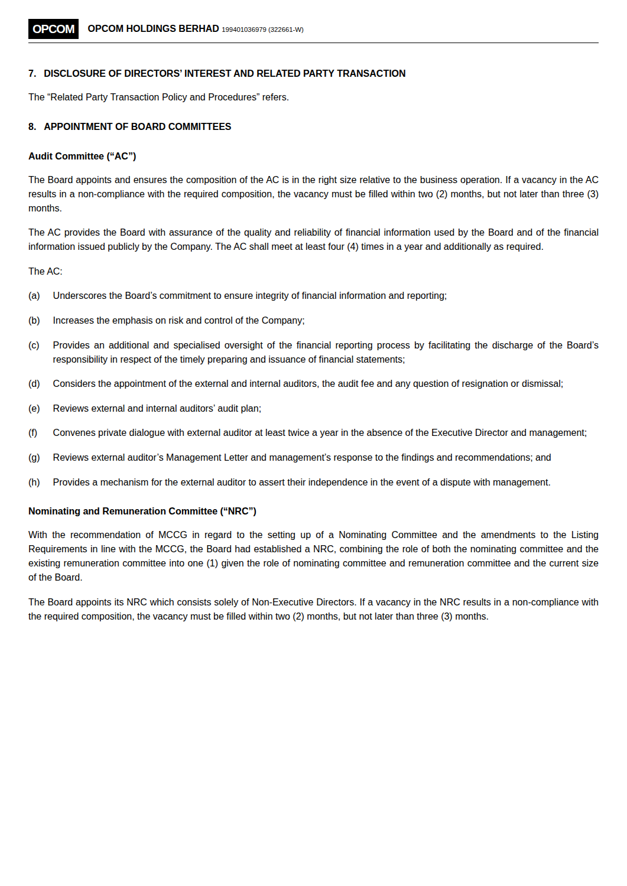OPCOM OPCOM HOLDINGS BERHAD 199401036979 (322661-W)
7. DISCLOSURE OF DIRECTORS’ INTEREST AND RELATED PARTY TRANSACTION
The “Related Party Transaction Policy and Procedures” refers.
8. APPOINTMENT OF BOARD COMMITTEES
Audit Committee (“AC”)
The Board appoints and ensures the composition of the AC is in the right size relative to the business operation. If a vacancy in the AC results in a non-compliance with the required composition, the vacancy must be filled within two (2) months, but not later than three (3) months.
The AC provides the Board with assurance of the quality and reliability of financial information used by the Board and of the financial information issued publicly by the Company. The AC shall meet at least four (4) times in a year and additionally as required.
The AC:
(a) Underscores the Board’s commitment to ensure integrity of financial information and reporting;
(b) Increases the emphasis on risk and control of the Company;
(c) Provides an additional and specialised oversight of the financial reporting process by facilitating the discharge of the Board’s responsibility in respect of the timely preparing and issuance of financial statements;
(d) Considers the appointment of the external and internal auditors, the audit fee and any question of resignation or dismissal;
(e) Reviews external and internal auditors’ audit plan;
(f) Convenes private dialogue with external auditor at least twice a year in the absence of the Executive Director and management;
(g) Reviews external auditor’s Management Letter and management’s response to the findings and recommendations; and
(h) Provides a mechanism for the external auditor to assert their independence in the event of a dispute with management.
Nominating and Remuneration Committee (“NRC”)
With the recommendation of MCCG in regard to the setting up of a Nominating Committee and the amendments to the Listing Requirements in line with the MCCG, the Board had established a NRC, combining the role of both the nominating committee and the existing remuneration committee into one (1) given the role of nominating committee and remuneration committee and the current size of the Board.
The Board appoints its NRC which consists solely of Non-Executive Directors. If a vacancy in the NRC results in a non-compliance with the required composition, the vacancy must be filled within two (2) months, but not later than three (3) months.